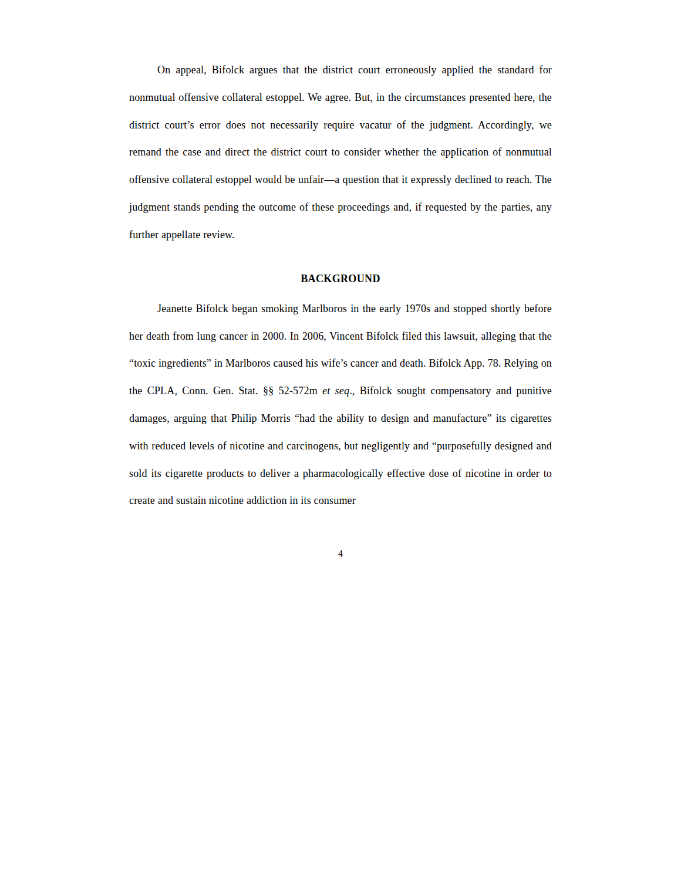On appeal, Bifolck argues that the district court erroneously applied the standard for nonmutual offensive collateral estoppel. We agree. But, in the circumstances presented here, the district court’s error does not necessarily require vacatur of the judgment. Accordingly, we remand the case and direct the district court to consider whether the application of nonmutual offensive collateral estoppel would be unfair—a question that it expressly declined to reach. The judgment stands pending the outcome of these proceedings and, if requested by the parties, any further appellate review.
Background
Jeanette Bifolck began smoking Marlboros in the early 1970s and stopped shortly before her death from lung cancer in 2000. In 2006, Vincent Bifolck filed this lawsuit, alleging that the “toxic ingredients” in Marlboros caused his wife’s cancer and death. Bifolck App. 78. Relying on the CPLA, Conn. Gen. Stat. §§ 52-572m et seq., Bifolck sought compensatory and punitive damages, arguing that Philip Morris “had the ability to design and manufacture” its cigarettes with reduced levels of nicotine and carcinogens, but negligently and “purposefully designed and sold its cigarette products to deliver a pharmacologically effective dose of nicotine in order to create and sustain nicotine addiction in its consumer
4